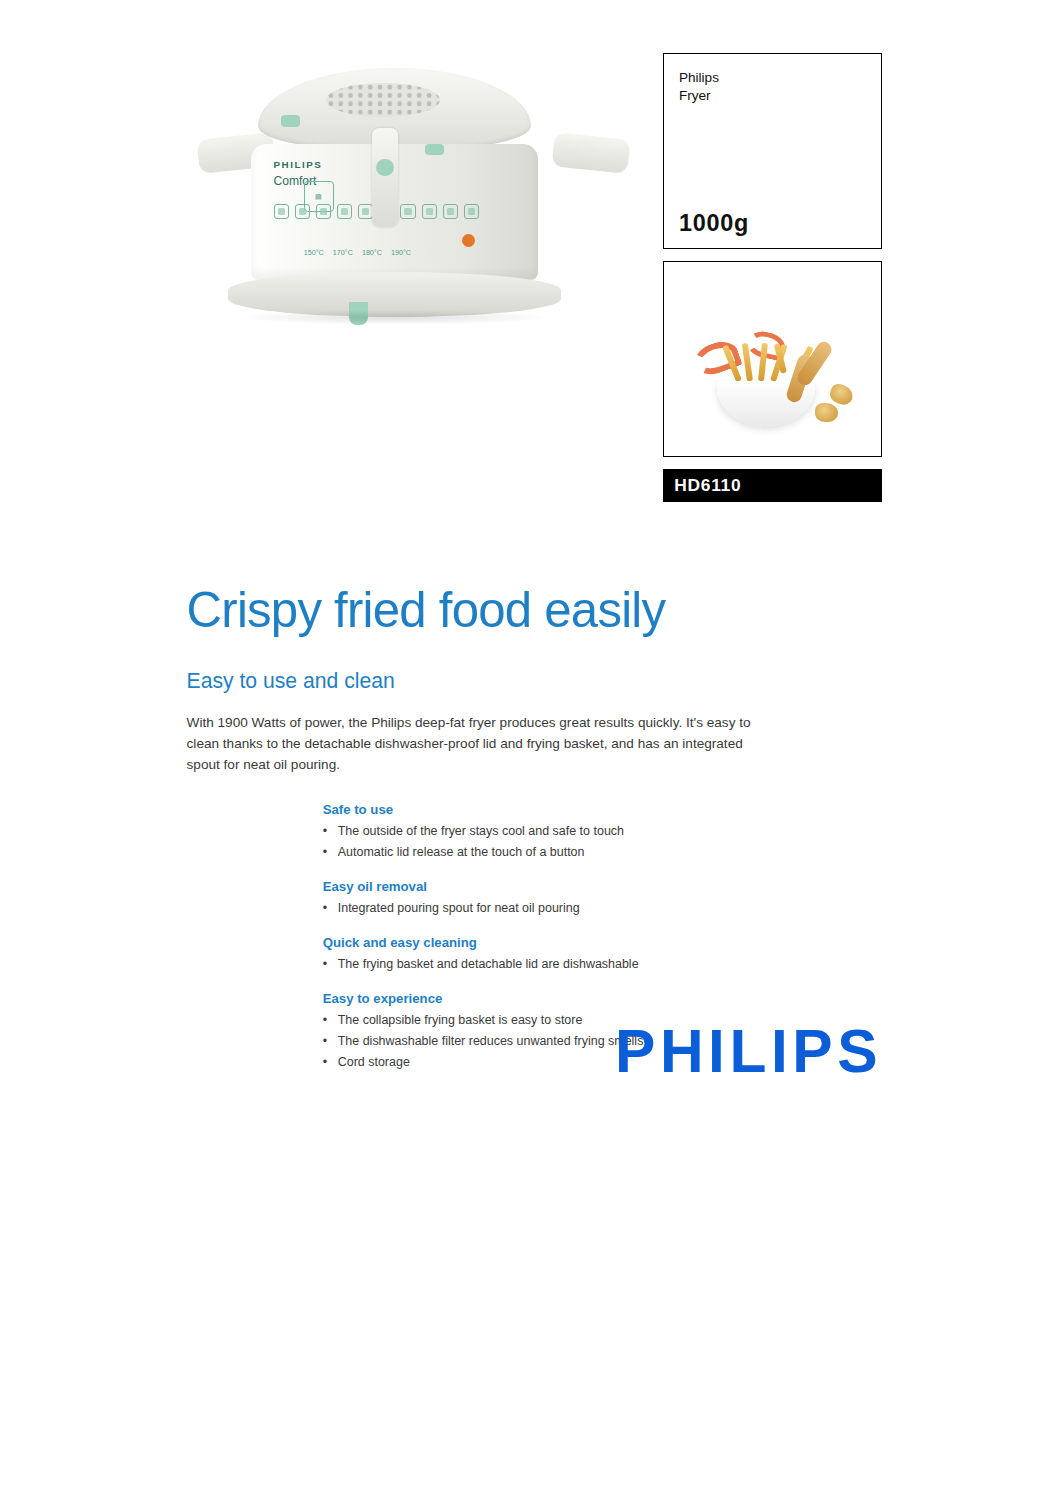PHILIPS
Comfort
▤
150°C
170°C
180°C
190°C
Philips
Fryer
1000g
HD6110
Crispy fried food easily
Easy to use and clean
With 1900 Watts of power, the Philips deep-fat fryer produces great results quickly. It's easy to clean thanks to the detachable dishwasher-proof lid and frying basket, and has an integrated spout for neat oil pouring.
Safe to use
The outside of the fryer stays cool and safe to touch
Automatic lid release at the touch of a button
Easy oil removal
Integrated pouring spout for neat oil pouring
Quick and easy cleaning
The frying basket and detachable lid are dishwashable
Easy to experience
The collapsible frying basket is easy to store
The dishwashable filter reduces unwanted frying smells
Cord storage
PHILIPS